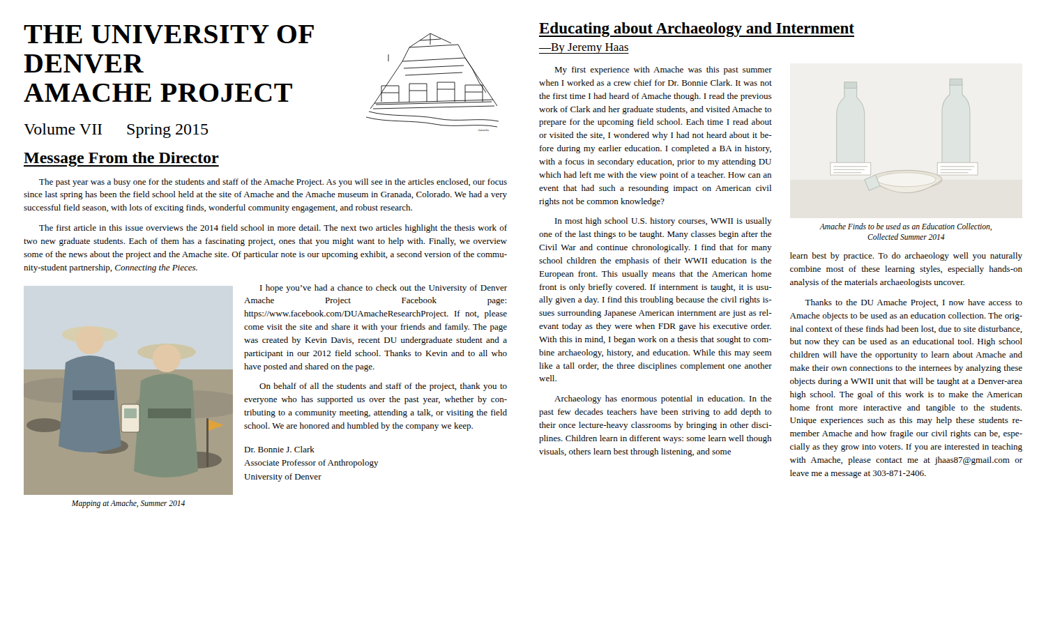THE UNIVERSITY OF DENVER
AMACHE PROJECT
Volume VIISpring 2015
Message From the Director
Amache
The past year was a busy one for the students and staff of the Amache Project. As you will see in the articles enclosed, our focus since last spring has been the field school held at the site of Amache and the Amache museum in Granada, Colorado. We had a very successful field season, with lots of exciting finds, wonderful community engagement, and robust research.
The first article in this issue overviews the 2014 field school in more detail. The next two articles highlight the thesis work of two new graduate students. Each of them has a fascinating project, ones that you might want to help with. Finally, we overview some of the news about the project and the Amache site. Of particular note is our upcoming exhibit, a second version of the community-student partnership, Connecting the Pieces.
Mapping at Amache, Summer 2014
I hope you’ve had a chance to check out the University of Denver Amache Project Facebook page: https://www.facebook.com/DUAmacheResearchProject. If not, please come visit the site and share it with your friends and family. The page was created by Kevin Davis, recent DU undergraduate student and a participant in our 2012 field school. Thanks to Kevin and to all who have posted and shared on the page.
On behalf of all the students and staff of the project, thank you to everyone who has supported us over the past year, whether by contributing to a community meeting, attending a talk, or visiting the field school. We are honored and humbled by the company we keep.
Dr. Bonnie J. Clark
Associate Professor of Anthropology
University of Denver
Educating about Archaeology and Internment
—By Jeremy Haas
My first experience with Amache was this past summer when I worked as a crew chief for Dr. Bonnie Clark. It was not the first time I had heard of Amache though. I read the previous work of Clark and her graduate students, and visited Amache to prepare for the upcoming field school. Each time I read about or visited the site, I wondered why I had not heard about it before during my earlier education. I completed a BA in history, with a focus in secondary education, prior to my attending DU which had left me with the view point of a teacher. How can an event that had such a resounding impact on American civil rights not be common knowledge?
In most high school U.S. history courses, WWII is usually one of the last things to be taught. Many classes begin after the Civil War and continue chronologically. I find that for many school children the emphasis of their WWII education is the European front. This usually means that the American home front is only briefly covered. If internment is taught, it is usually given a day. I find this troubling because the civil rights issues surrounding Japanese American internment are just as relevant today as they were when FDR gave his executive order. With this in mind, I began work on a thesis that sought to combine archaeology, history, and education. While this may seem like a tall order, the three disciplines complement one another well.
Archaeology has enormous potential in education. In the past few decades teachers have been striving to add depth to their once lecture-heavy classrooms by bringing in other disciplines. Children learn in different ways: some learn well though visuals, others learn best through listening, and some
Amache Finds to be used as an Education Collection,
Collected Summer 2014
learn best by practice. To do archaeology well you naturally combine most of these learning styles, especially hands-on analysis of the materials archaeologists uncover.
Thanks to the DU Amache Project, I now have access to Amache objects to be used as an education collection. The original context of these finds had been lost, due to site disturbance, but now they can be used as an educational tool. High school children will have the opportunity to learn about Amache and make their own connections to the internees by analyzing these objects during a WWII unit that will be taught at a Denver-area high school. The goal of this work is to make the American home front more interactive and tangible to the students. Unique experiences such as this may help these students remember Amache and how fragile our civil rights can be, especially as they grow into voters. If you are interested in teaching with Amache, please contact me at jhaas87@gmail.com or leave me a message at 303-871-2406.